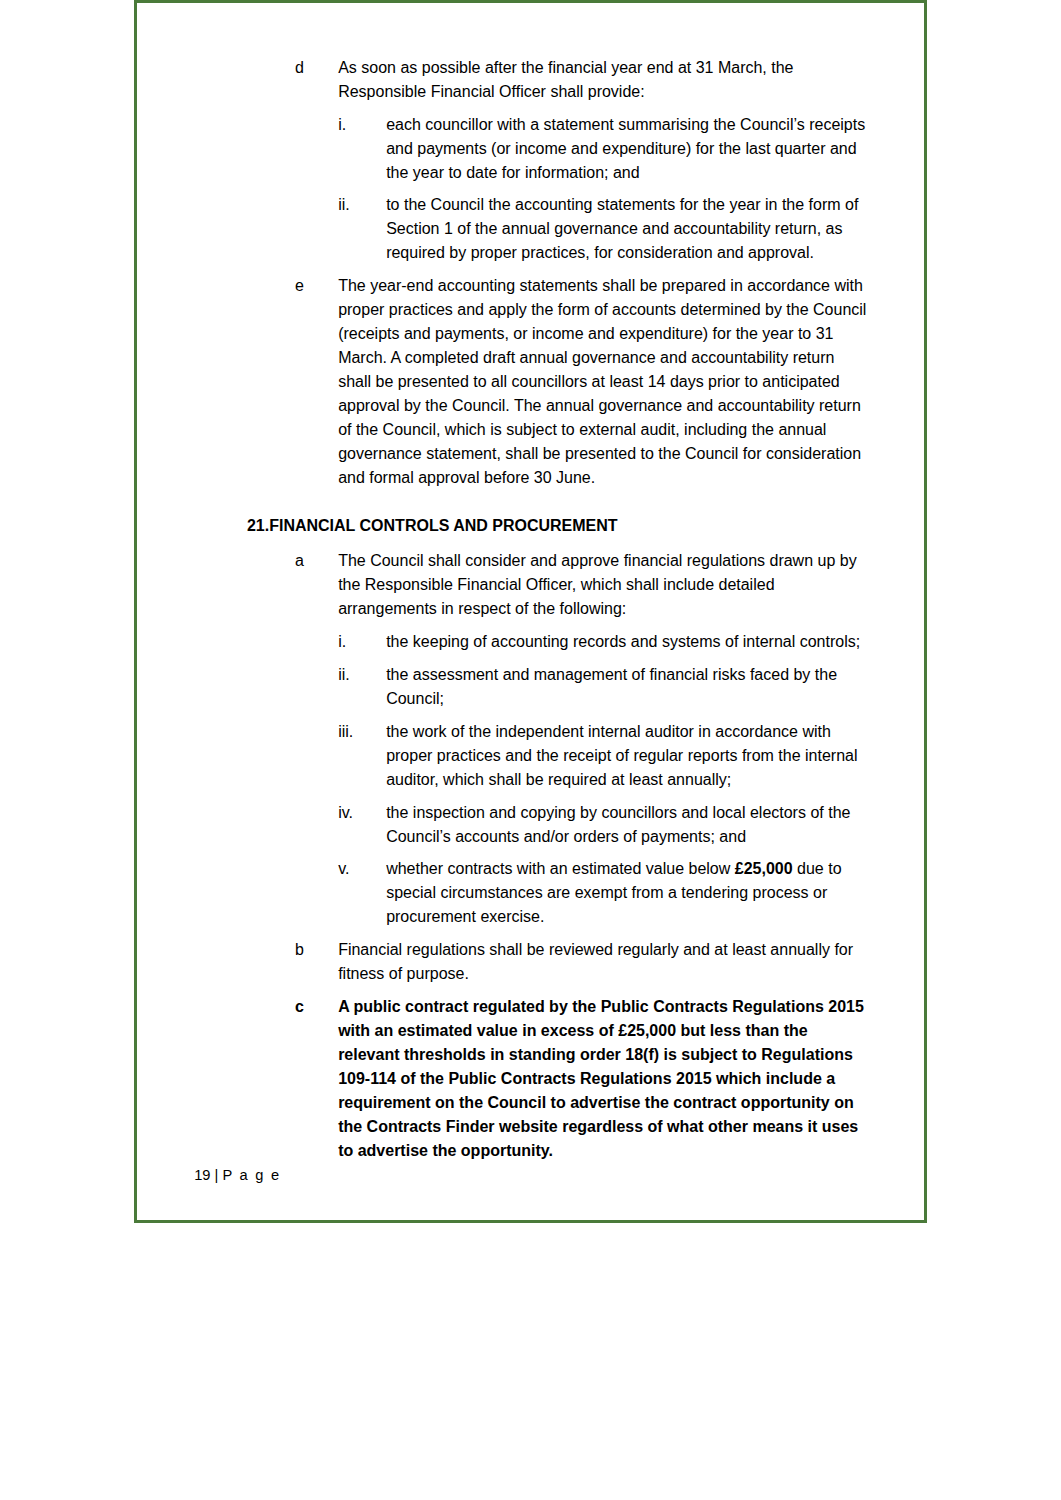d
As soon as possible after the financial year end at 31 March, the Responsible Financial Officer shall provide:
i.
each councillor with a statement summarising the Council’s receipts and payments (or income and expenditure) for the last quarter and the year to date for information; and
ii.
to the Council the accounting statements for the year in the form of Section 1 of the annual governance and accountability return, as required by proper practices, for consideration and approval.
e
The year-end accounting statements shall be prepared in accordance with proper practices and apply the form of accounts determined by the Council (receipts and payments, or income and expenditure) for the year to 31 March. A completed draft annual governance and accountability return shall be presented to all councillors at least 14 days prior to anticipated approval by the Council. The annual governance and accountability return of the Council, which is subject to external audit, including the annual governance statement, shall be presented to the Council for consideration and formal approval before 30 June.
21.FINANCIAL CONTROLS AND PROCUREMENT
a
The Council shall consider and approve financial regulations drawn up by the Responsible Financial Officer, which shall include detailed arrangements in respect of the following:
i.
the keeping of accounting records and systems of internal controls;
ii.
the assessment and management of financial risks faced by the Council;
iii.
the work of the independent internal auditor in accordance with proper practices and the receipt of regular reports from the internal auditor, which shall be required at least annually;
iv.
the inspection and copying by councillors and local electors of the Council’s accounts and/or orders of payments; and
v.
whether contracts with an estimated value below £25,000 due to special circumstances are exempt from a tendering process or procurement exercise.
b
Financial regulations shall be reviewed regularly and at least annually for fitness of purpose.
c
A public contract regulated by the Public Contracts Regulations 2015 with an estimated value in excess of £25,000 but less than the relevant thresholds in standing order 18(f) is subject to Regulations 109-114 of the Public Contracts Regulations 2015 which include a requirement on the Council to advertise the contract opportunity on the Contracts Finder website regardless of what other means it uses to advertise the opportunity.
19 | P a g e